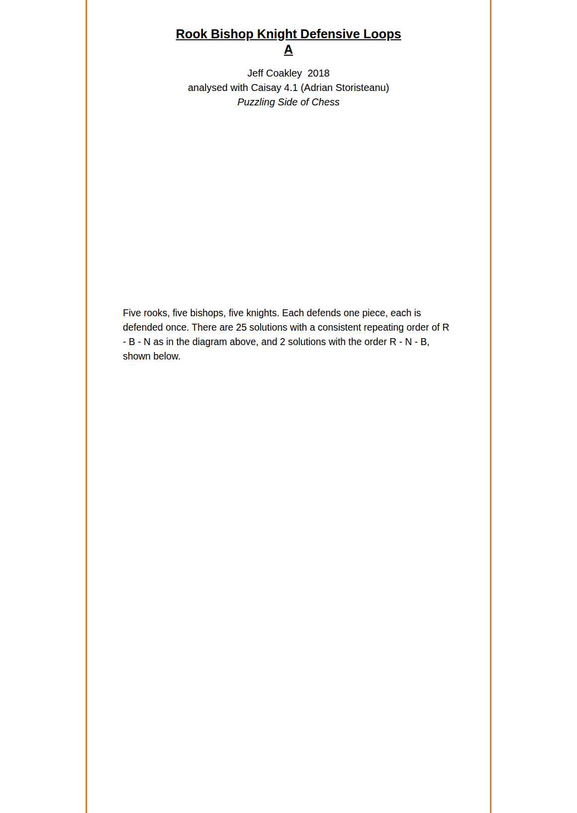Rook Bishop Knight Defensive Loops
A
Jeff Coakley 2018
analysed with Caisay 4.1 (Adrian Storisteanu)
Puzzling Side of Chess
Five rooks, five bishops, five knights. Each defends one piece, each is defended once. There are 25 solutions with a consistent repeating order of R - B - N as in the diagram above, and 2 solutions with the order R - N - B, shown below.